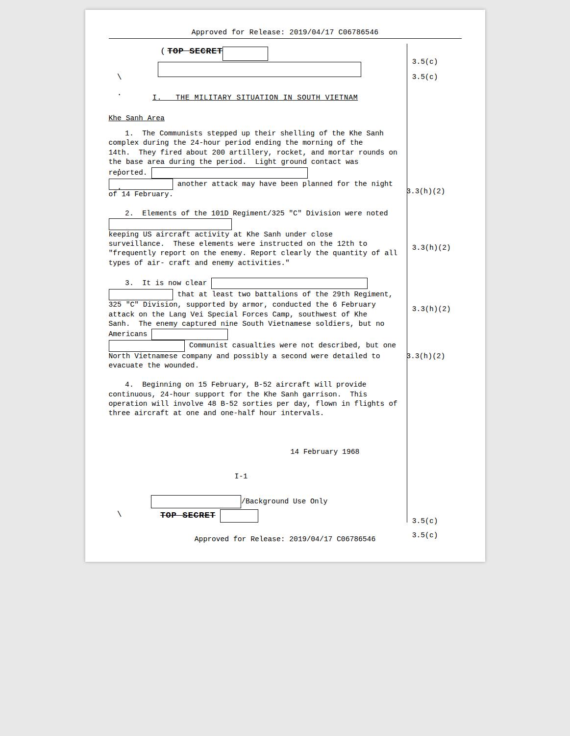Approved for Release: 2019/04/17 C06786546
\ . . . . \
( TOP SECRET
I. THE MILITARY SITUATION IN SOUTH VIETNAM
Khe Sanh Area
1. The Communists stepped up their shelling of the Khe Sanh complex during the 24-hour period ending the morning of the 14th. They fired about 200 artillery, rocket, and mortar rounds on the base area during the period. Light ground contact was reported.
another attack may have been planned for the night of 14 February.
2. Elements of the 101D Regiment/325 "C" Division were noted
keeping US aircraft activity at Khe Sanh under close surveillance. These elements were instructed on the 12th to "frequently report on the enemy. Report clearly the quantity of all types of air- craft and enemy activities."
3. It is now clear
that at least two battalions of the 29th Regiment, 325 "C" Division, supported by armor, conducted the 6 February attack on the Lang Vei Special Forces Camp, southwest of Khe Sanh. The enemy captured nine South Vietnamese soldiers, but no Americans
Communist casualties were not described, but one North Vietnamese company and possibly a second were detailed to evacuate the wounded.
4. Beginning on 15 February, B-52 aircraft will provide continuous, 24-hour support for the Khe Sanh garrison. This operation will involve 48 B-52 sorties per day, flown in flights of three aircraft at one and one-half hour intervals.
14 February 1968
I-1
/Background Use Only
TOP SECRET
3.5(c) 3.5(c) 3.3(h)(2) 3.3(h)(2) 3.3(h)(2) 3.3(h)(2) 3.5(c) 3.5(c)
Approved for Release: 2019/04/17 C06786546